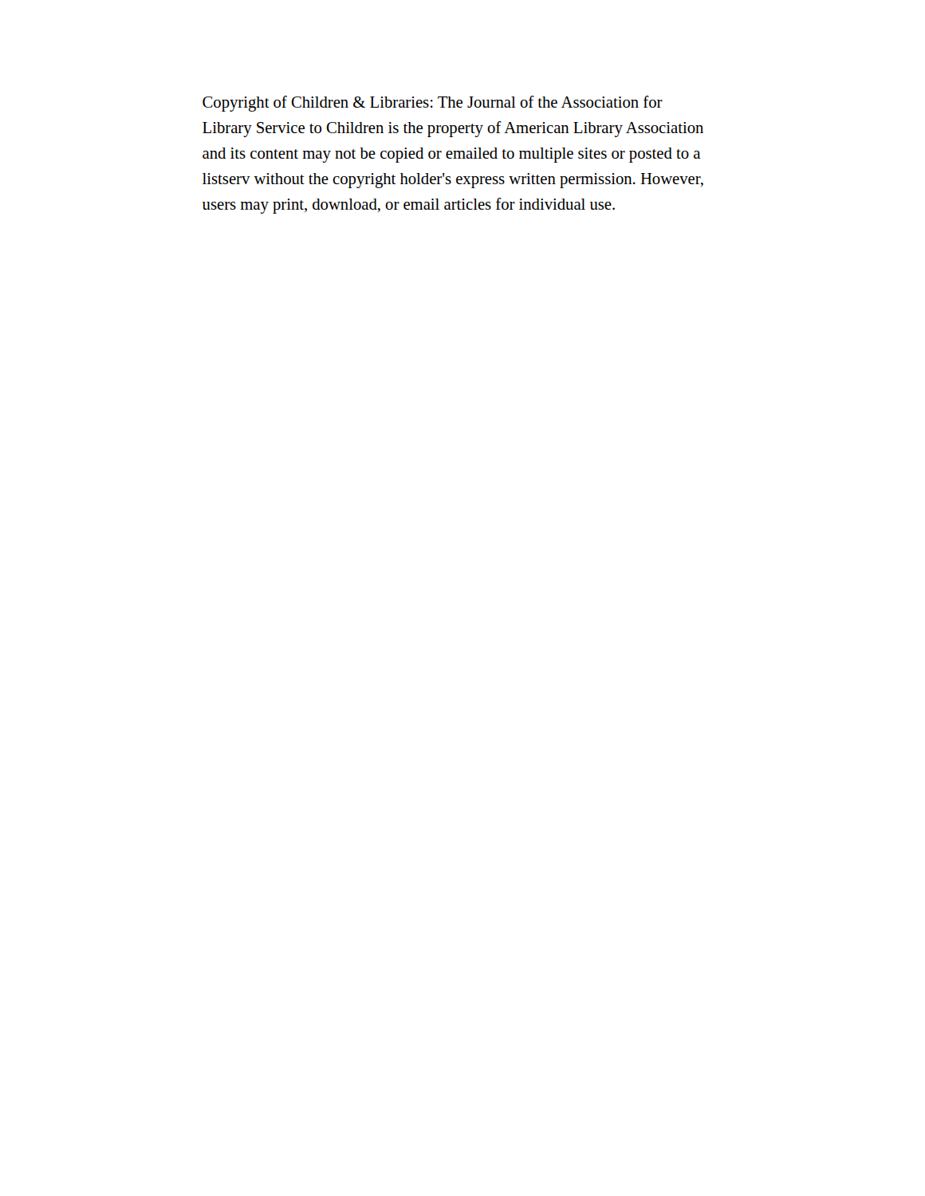Copyright of Children & Libraries: The Journal of the Association for Library Service to Children is the property of American Library Association and its content may not be copied or emailed to multiple sites or posted to a listserv without the copyright holder's express written permission. However, users may print, download, or email articles for individual use.